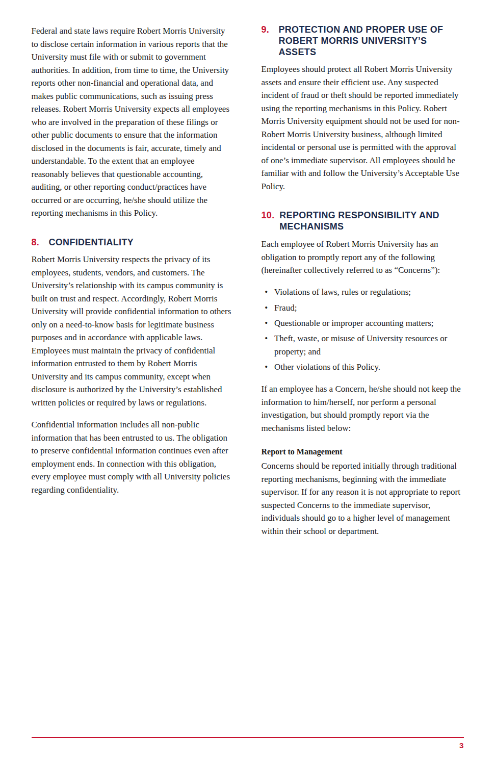Federal and state laws require Robert Morris University to disclose certain information in various reports that the University must file with or submit to government authorities. In addition, from time to time, the University reports other non-financial and operational data, and makes public communications, such as issuing press releases. Robert Morris University expects all employees who are involved in the preparation of these filings or other public documents to ensure that the information disclosed in the documents is fair, accurate, timely and understandable. To the extent that an employee reasonably believes that questionable accounting, auditing, or other reporting conduct/practices have occurred or are occurring, he/she should utilize the reporting mechanisms in this Policy.
8. Confidentiality
Robert Morris University respects the privacy of its employees, students, vendors, and customers. The University’s relationship with its campus community is built on trust and respect. Accordingly, Robert Morris University will provide confidential information to others only on a need-to-know basis for legitimate business purposes and in accordance with applicable laws. Employees must maintain the privacy of confidential information entrusted to them by Robert Morris University and its campus community, except when disclosure is authorized by the University’s established written policies or required by laws or regulations.
Confidential information includes all non-public information that has been entrusted to us. The obligation to preserve confidential information continues even after employment ends. In connection with this obligation, every employee must comply with all University policies regarding confidentiality.
9. Protection and Proper Use of Robert Morris University’s Assets
Employees should protect all Robert Morris University assets and ensure their efficient use. Any suspected incident of fraud or theft should be reported immediately using the reporting mechanisms in this Policy. Robert Morris University equipment should not be used for non-Robert Morris University business, although limited incidental or personal use is permitted with the approval of one’s immediate supervisor. All employees should be familiar with and follow the University’s Acceptable Use Policy.
10. Reporting Responsibility and Mechanisms
Each employee of Robert Morris University has an obligation to promptly report any of the following (hereinafter collectively referred to as “Concerns”):
Violations of laws, rules or regulations;
Fraud;
Questionable or improper accounting matters;
Theft, waste, or misuse of University resources or property; and
Other violations of this Policy.
If an employee has a Concern, he/she should not keep the information to him/herself, nor perform a personal investigation, but should promptly report via the mechanisms listed below:
Report to Management
Concerns should be reported initially through traditional reporting mechanisms, beginning with the immediate supervisor. If for any reason it is not appropriate to report suspected Concerns to the immediate supervisor, individuals should go to a higher level of management within their school or department.
3